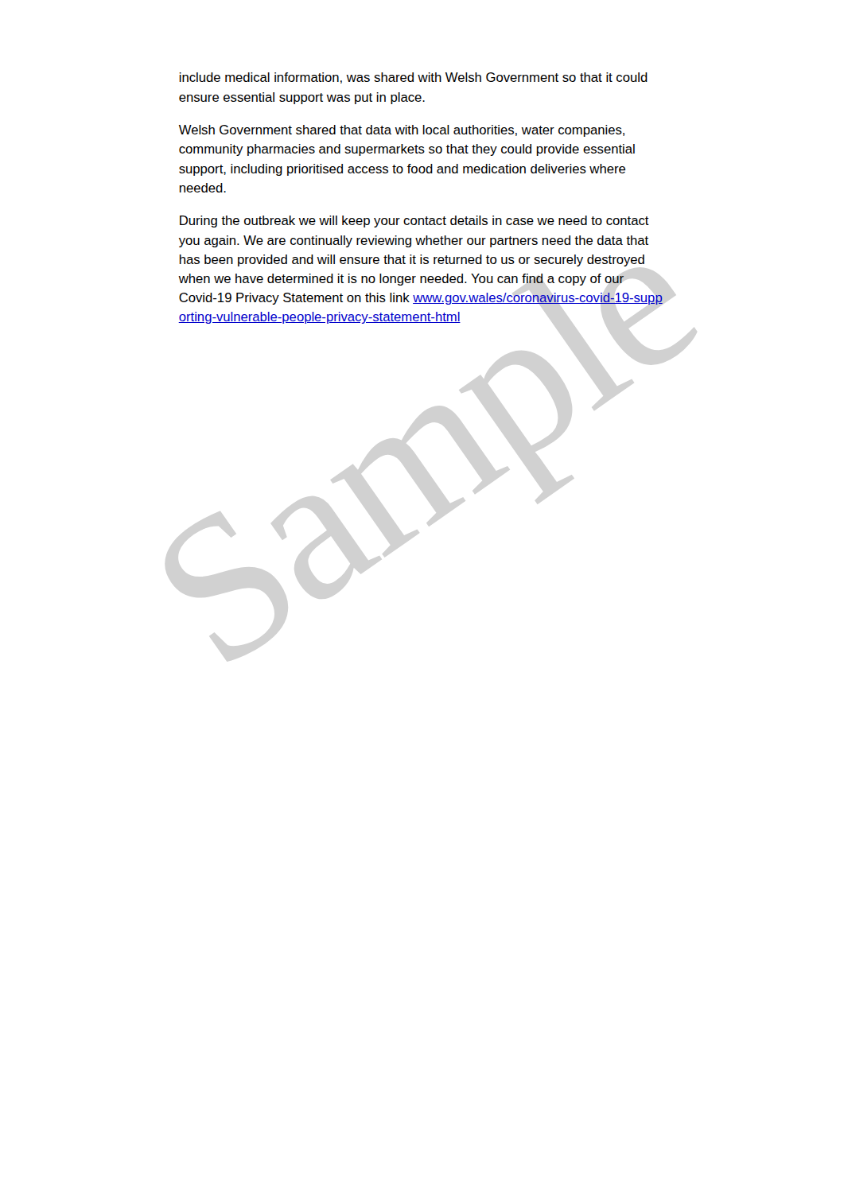Sample
include medical information, was shared with Welsh Government so that it could ensure essential support was put in place.
Welsh Government shared that data with local authorities, water companies, community pharmacies and supermarkets so that they could provide essential support, including prioritised access to food and medication deliveries where needed.
During the outbreak we will keep your contact details in case we need to contact you again. We are continually reviewing whether our partners need the data that has been provided and will ensure that it is returned to us or securely destroyed when we have determined it is no longer needed. You can find a copy of our Covid-19 Privacy Statement on this link www.gov.wales/coronavirus-covid-19-supporting-vulnerable-people-privacy-statement-html